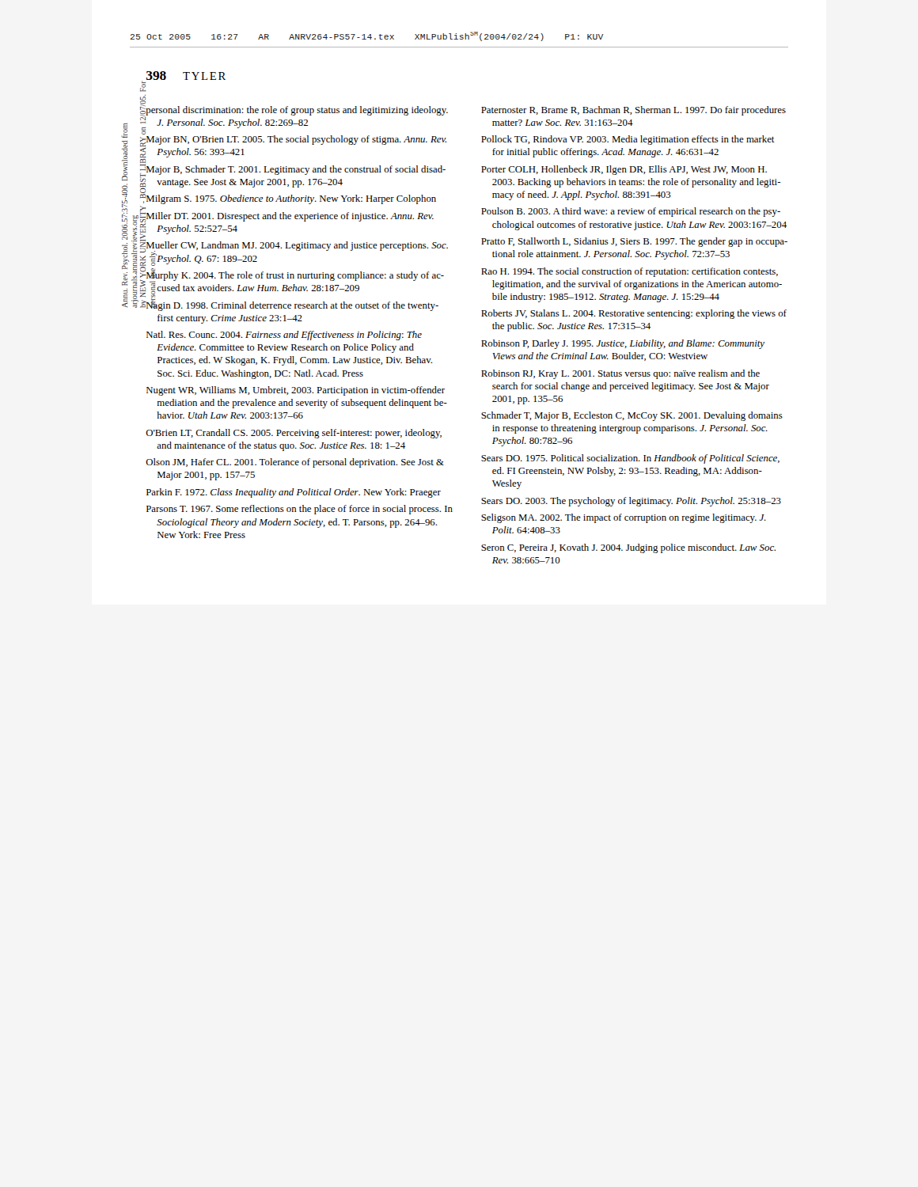25 Oct 200516:27 AR ANRV264-PS57-14.tex XMLPublishSM(2004/02/24) P1: KUV
Annu. Rev. Psychol. 2006.57:375-400. Downloaded from arjournals.annualreviews.org
by NEW YORK UNIVERSITY - BOBST LIBRARY on 12/07/05. For personal use only.
398 TYLER
personal discrimination: the role of group status and legitimizing ideology. J. Personal. Soc. Psychol. 82:269–82
Major BN, O'Brien LT. 2005. The social psychology of stigma. Annu. Rev. Psychol. 56: 393–421
Major B, Schmader T. 2001. Legitimacy and the construal of social disadvantage. See Jost & Major 2001, pp. 176–204
Milgram S. 1975. Obedience to Authority. New York: Harper Colophon
Miller DT. 2001. Disrespect and the experience of injustice. Annu. Rev. Psychol. 52:527–54
Mueller CW, Landman MJ. 2004. Legitimacy and justice perceptions. Soc. Psychol. Q. 67: 189–202
Murphy K. 2004. The role of trust in nurturing compliance: a study of accused tax avoiders. Law Hum. Behav. 28:187–209
Nagin D. 1998. Criminal deterrence research at the outset of the twenty-first century. Crime Justice 23:1–42
Natl. Res. Counc. 2004. Fairness and Effectiveness in Policing: The Evidence. Committee to Review Research on Police Policy and Practices, ed. W Skogan, K. Frydl, Comm. Law Justice, Div. Behav. Soc. Sci. Educ. Washington, DC: Natl. Acad. Press
Nugent WR, Williams M, Umbreit, 2003. Participation in victim-offender mediation and the prevalence and severity of subsequent delinquent behavior. Utah Law Rev. 2003:137–66
O'Brien LT, Crandall CS. 2005. Perceiving self-interest: power, ideology, and maintenance of the status quo. Soc. Justice Res. 18: 1–24
Olson JM, Hafer CL. 2001. Tolerance of personal deprivation. See Jost & Major 2001, pp. 157–75
Parkin F. 1972. Class Inequality and Political Order. New York: Praeger
Parsons T. 1967. Some reflections on the place of force in social process. In Sociological Theory and Modern Society, ed. T. Parsons, pp. 264–96. New York: Free Press
Paternoster R, Brame R, Bachman R, Sherman L. 1997. Do fair procedures matter? Law Soc. Rev. 31:163–204
Pollock TG, Rindova VP. 2003. Media legitimation effects in the market for initial public offerings. Acad. Manage. J. 46:631–42
Porter COLH, Hollenbeck JR, Ilgen DR, Ellis APJ, West JW, Moon H. 2003. Backing up behaviors in teams: the role of personality and legitimacy of need. J. Appl. Psychol. 88:391–403
Poulson B. 2003. A third wave: a review of empirical research on the psychological outcomes of restorative justice. Utah Law Rev. 2003:167–204
Pratto F, Stallworth L, Sidanius J, Siers B. 1997. The gender gap in occupational role attainment. J. Personal. Soc. Psychol. 72:37–53
Rao H. 1994. The social construction of reputation: certification contests, legitimation, and the survival of organizations in the American automobile industry: 1985–1912. Strateg. Manage. J. 15:29–44
Roberts JV, Stalans L. 2004. Restorative sentencing: exploring the views of the public. Soc. Justice Res. 17:315–34
Robinson P, Darley J. 1995. Justice, Liability, and Blame: Community Views and the Criminal Law. Boulder, CO: Westview
Robinson RJ, Kray L. 2001. Status versus quo: naïve realism and the search for social change and perceived legitimacy. See Jost & Major 2001, pp. 135–56
Schmader T, Major B, Eccleston C, McCoy SK. 2001. Devaluing domains in response to threatening intergroup comparisons. J. Personal. Soc. Psychol. 80:782–96
Sears DO. 1975. Political socialization. In Handbook of Political Science, ed. FI Greenstein, NW Polsby, 2: 93–153. Reading, MA: Addison-Wesley
Sears DO. 2003. The psychology of legitimacy. Polit. Psychol. 25:318–23
Seligson MA. 2002. The impact of corruption on regime legitimacy. J. Polit. 64:408–33
Seron C, Pereira J, Kovath J. 2004. Judging police misconduct. Law Soc. Rev. 38:665–710